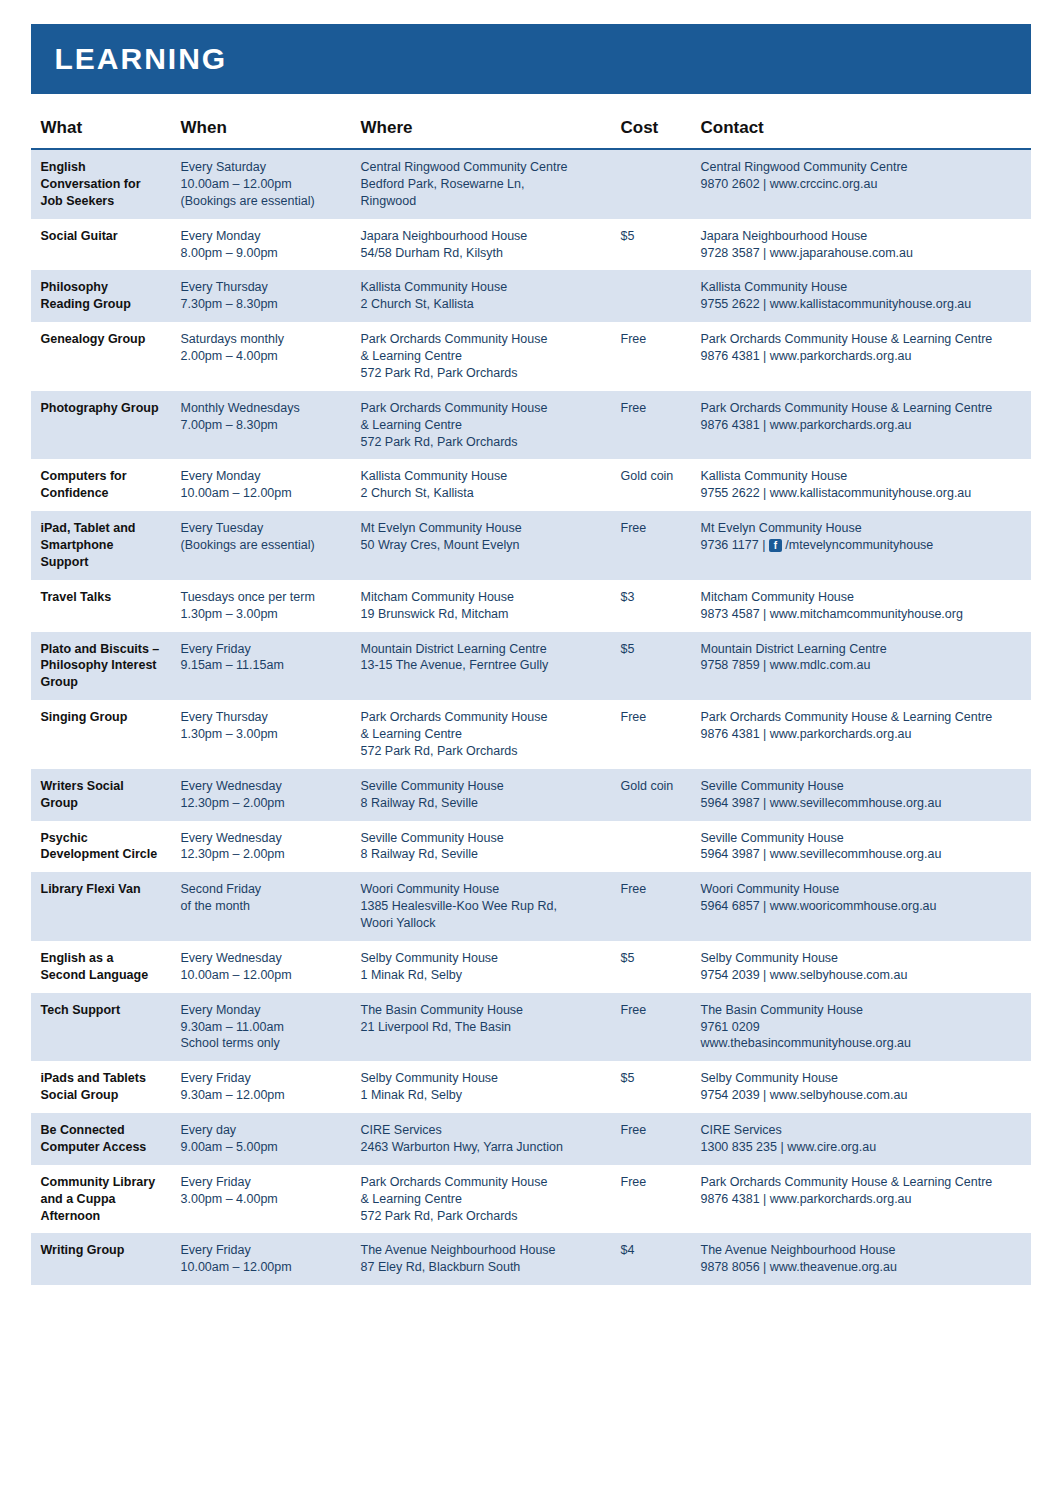LEARNING
| What | When | Where | Cost | Contact |
| --- | --- | --- | --- | --- |
| English Conversation for Job Seekers | Every Saturday 10.00am – 12.00pm (Bookings are essential) | Central Ringwood Community Centre Bedford Park, Rosewarne Ln, Ringwood | | Central Ringwood Community Centre 9870 2602 / www.crccinc.org.au |
| Social Guitar | Every Monday 8.00pm – 9.00pm | Japara Neighbourhood House 54/58 Durham Rd, Kilsyth | $5 | Japara Neighbourhood House 9728 3587 / www.japarahouse.com.au |
| Philosophy Reading Group | Every Thursday 7.30pm – 8.30pm | Kallista Community House 2 Church St, Kallista | | Kallista Community House 9755 2622 / www.kallistacommunityhouse.org.au |
| Genealogy Group | Saturdays monthly 2.00pm – 4.00pm | Park Orchards Community House & Learning Centre 572 Park Rd, Park Orchards | Free | Park Orchards Community House & Learning Centre 9876 4381 / www.parkorchards.org.au |
| Photography Group | Monthly Wednesdays 7.00pm – 8.30pm | Park Orchards Community House & Learning Centre 572 Park Rd, Park Orchards | Free | Park Orchards Community House & Learning Centre 9876 4381 / www.parkorchards.org.au |
| Computers for Confidence | Every Monday 10.00am – 12.00pm | Kallista Community House 2 Church St, Kallista | Gold coin | Kallista Community House 9755 2622 / www.kallistacommunityhouse.org.au |
| iPad, Tablet and Smartphone Support | Every Tuesday (Bookings are essential) | Mt Evelyn Community House 50 Wray Cres, Mount Evelyn | Free | Mt Evelyn Community House 9736 1177 / f /mtevelyncommunityhouse |
| Travel Talks | Tuesdays once per term 1.30pm – 3.00pm | Mitcham Community House 19 Brunswick Rd, Mitcham | $3 | Mitcham Community House 9873 4587 / www.mitchamcommunityhouse.org |
| Plato and Biscuits – Philosophy Interest Group | Every Friday 9.15am – 11.15am | Mountain District Learning Centre 13-15 The Avenue, Ferntree Gully | $5 | Mountain District Learning Centre 9758 7859 / www.mdlc.com.au |
| Singing Group | Every Thursday 1.30pm – 3.00pm | Park Orchards Community House & Learning Centre 572 Park Rd, Park Orchards | Free | Park Orchards Community House & Learning Centre 9876 4381 / www.parkorchards.org.au |
| Writers Social Group | Every Wednesday 12.30pm – 2.00pm | Seville Community House 8 Railway Rd, Seville | Gold coin | Seville Community House 5964 3987 / www.sevillecommhouse.org.au |
| Psychic Development Circle | Every Wednesday 12.30pm – 2.00pm | Seville Community House 8 Railway Rd, Seville | | Seville Community House 5964 3987 / www.sevillecommhouse.org.au |
| Library Flexi Van | Second Friday of the month | Woori Community House 1385 Healesville-Koo Wee Rup Rd, Woori Yallock | Free | Woori Community House 5964 6857 / www.wooricommhouse.org.au |
| English as a Second Language | Every Wednesday 10.00am – 12.00pm | Selby Community House 1 Minak Rd, Selby | $5 | Selby Community House 9754 2039 / www.selbyhouse.com.au |
| Tech Support | Every Monday 9.30am – 11.00am School terms only | The Basin Community House 21 Liverpool Rd, The Basin | Free | The Basin Community House 9761 0209 www.thebasincommunityhouse.org.au |
| iPads and Tablets Social Group | Every Friday 9.30am – 12.00pm | Selby Community House 1 Minak Rd, Selby | $5 | Selby Community House 9754 2039 / www.selbyhouse.com.au |
| Be Connected Computer Access | Every day 9.00am – 5.00pm | CIRE Services 2463 Warburton Hwy, Yarra Junction | Free | CIRE Services 1300 835 235 / www.cire.org.au |
| Community Library and a Cuppa Afternoon | Every Friday 3.00pm – 4.00pm | Park Orchards Community House & Learning Centre 572 Park Rd, Park Orchards | Free | Park Orchards Community House & Learning Centre 9876 4381 / www.parkorchards.org.au |
| Writing Group | Every Friday 10.00am – 12.00pm | The Avenue Neighbourhood House 87 Eley Rd, Blackburn South | $4 | The Avenue Neighbourhood House 9878 8056 / www.theavenue.org.au |